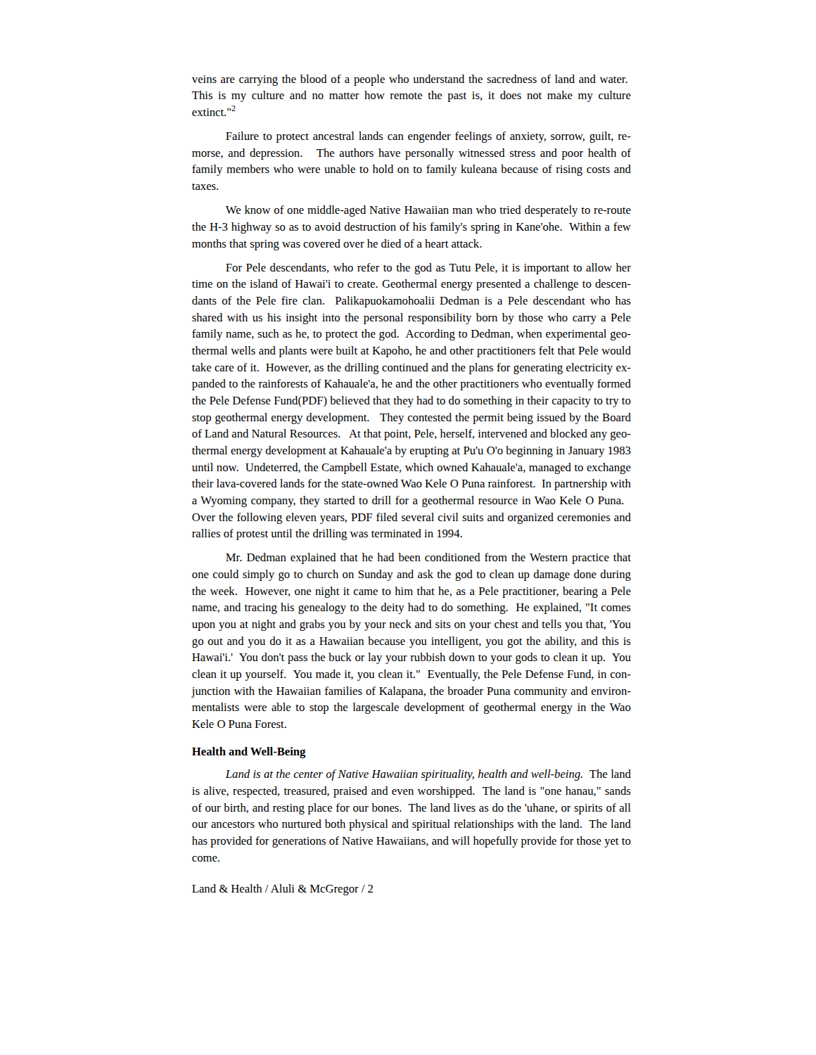veins are carrying the blood of a people who understand the sacredness of land and water. This is my culture and no matter how remote the past is, it does not make my culture extinct."2
Failure to protect ancestral lands can engender feelings of anxiety, sorrow, guilt, remorse, and depression. The authors have personally witnessed stress and poor health of family members who were unable to hold on to family kuleana because of rising costs and taxes.
We know of one middle-aged Native Hawaiian man who tried desperately to re-route the H-3 highway so as to avoid destruction of his family's spring in Kane'ohe. Within a few months that spring was covered over he died of a heart attack.
For Pele descendants, who refer to the god as Tutu Pele, it is important to allow her time on the island of Hawai'i to create. Geothermal energy presented a challenge to descendants of the Pele fire clan. Palikapuokamohoalii Dedman is a Pele descendant who has shared with us his insight into the personal responsibility born by those who carry a Pele family name, such as he, to protect the god. According to Dedman, when experimental geothermal wells and plants were built at Kapoho, he and other practitioners felt that Pele would take care of it. However, as the drilling continued and the plans for generating electricity expanded to the rainforests of Kahauale'a, he and the other practitioners who eventually formed the Pele Defense Fund(PDF) believed that they had to do something in their capacity to try to stop geothermal energy development. They contested the permit being issued by the Board of Land and Natural Resources. At that point, Pele, herself, intervened and blocked any geothermal energy development at Kahauale'a by erupting at Pu'u O'o beginning in January 1983 until now. Undeterred, the Campbell Estate, which owned Kahauale'a, managed to exchange their lava-covered lands for the state-owned Wao Kele O Puna rainforest. In partnership with a Wyoming company, they started to drill for a geothermal resource in Wao Kele O Puna. Over the following eleven years, PDF filed several civil suits and organized ceremonies and rallies of protest until the drilling was terminated in 1994.
Mr. Dedman explained that he had been conditioned from the Western practice that one could simply go to church on Sunday and ask the god to clean up damage done during the week. However, one night it came to him that he, as a Pele practitioner, bearing a Pele name, and tracing his genealogy to the deity had to do something. He explained, "It comes upon you at night and grabs you by your neck and sits on your chest and tells you that, 'You go out and you do it as a Hawaiian because you intelligent, you got the ability, and this is Hawai'i.' You don't pass the buck or lay your rubbish down to your gods to clean it up. You clean it up yourself. You made it, you clean it." Eventually, the Pele Defense Fund, in conjunction with the Hawaiian families of Kalapana, the broader Puna community and environmentalists were able to stop the largescale development of geothermal energy in the Wao Kele O Puna Forest.
Health and Well-Being
Land is at the center of Native Hawaiian spirituality, health and well-being. The land is alive, respected, treasured, praised and even worshipped. The land is "one hanau," sands of our birth, and resting place for our bones. The land lives as do the 'uhane, or spirits of all our ancestors who nurtured both physical and spiritual relationships with the land. The land has provided for generations of Native Hawaiians, and will hopefully provide for those yet to come.
Land & Health / Aluli & McGregor / 2